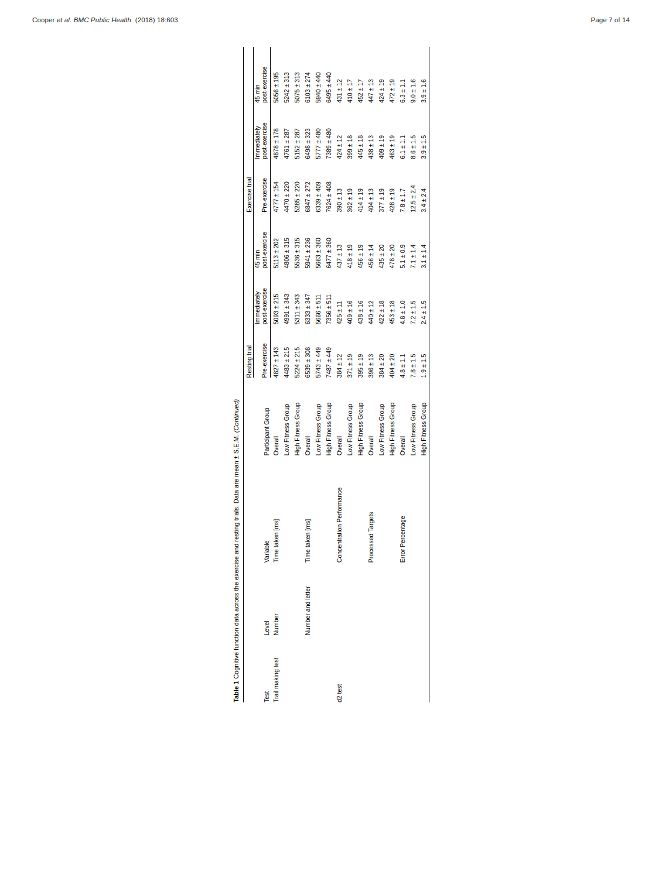Cooper et al. BMC Public Health (2018) 18:603
Page 7 of 14
Table 1 Cognitive function data across the exercise and resting trials. Data are mean ± S.E.M. (Continued)
| Test | Level | Variable | Participant Group | Resting trial | Exercise trial |
| --- | --- | --- | --- | --- | --- |
| Pre-exercise | Immediately post-exercise | 45 min post-exercise | Pre-exercise | Immediately post-exercise | 45 min post-exercise |
| Trail making test | Number | Time taken [ms] | Overall | 4827 ± 143 | 5093 ± 215 | 5113 ± 202 | 4777 ± 154 | 4878 ± 178 | 5056 ± 195 |
| | | | Low Fitness Group | 4483 ± 215 | 4991 ± 343 | 4806 ± 315 | 4470 ± 220 | 4761 ± 287 | 5242 ± 313 |
| | | | High Fitness Group | 5224 ± 215 | 5311 ± 343 | 5536 ± 315 | 5285 ± 220 | 5152 ± 287 | 5075 ± 313 |
| | Number and letter | Time taken [ms] | Overall | 6539 ± 308 | 6333 ± 347 | 5941 ± 236 | 6847 ± 272 | 6498 ± 323 | 6103 ± 274 |
| | | | Low Fitness Group | 5743 ± 449 | 5666 ± 511 | 5663 ± 360 | 6339 ± 409 | 5777 ± 480 | 5940 ± 440 |
| | | | High Fitness Group | 7487 ± 449 | 7356 ± 511 | 6477 ± 360 | 7624 ± 408 | 7389 ± 480 | 6495 ± 440 |
| d2 test | | Concentration Performance | Overall | 384 ± 12 | 425 ± 11 | 437 ± 13 | 390 ± 13 | 424 ± 12 | 431 ± 12 |
| | | | Low Fitness Group | 371 ± 19 | 409 ± 16 | 418 ± 19 | 362 ± 19 | 399 ± 18 | 410 ± 17 |
| | | | High Fitness Group | 395 ± 19 | 438 ± 16 | 456 ± 19 | 414 ± 19 | 445 ± 18 | 452 ± 17 |
| | | Processed Targets | Overall | 396 ± 13 | 440 ± 12 | 456 ± 14 | 404 ± 13 | 438 ± 13 | 447 ± 13 |
| | | | Low Fitness Group | 384 ± 20 | 422 ± 18 | 435 ± 20 | 377 ± 19 | 409 ± 19 | 424 ± 19 |
| | | | High Fitness Group | 404 ± 20 | 453 ± 18 | 478 ± 20 | 428 ± 19 | 463 ± 19 | 472 ± 19 |
| | | Error Percentage | Overall | 4.8 ± 1.1 | 4.8 ± 1.0 | 5.1 ± 0.9 | 7.8 ± 1.7 | 6.1 ± 1.1 | 6.3 ± 1.1 |
| | | | Low Fitness Group | 7.8 ± 1.5 | 7.2 ± 1.5 | 7.1 ± 1.4 | 12.5 ± 2.4 | 8.6 ± 1.5 | 9.0 ± 1.6 |
| | | | High Fitness Group | 1.9 ± 1.5 | 2.4 ± 1.5 | 3.1 ± 1.4 | 3.4 ± 2.4 | 3.9 ± 1.5 | 3.9 ± 1.6 |